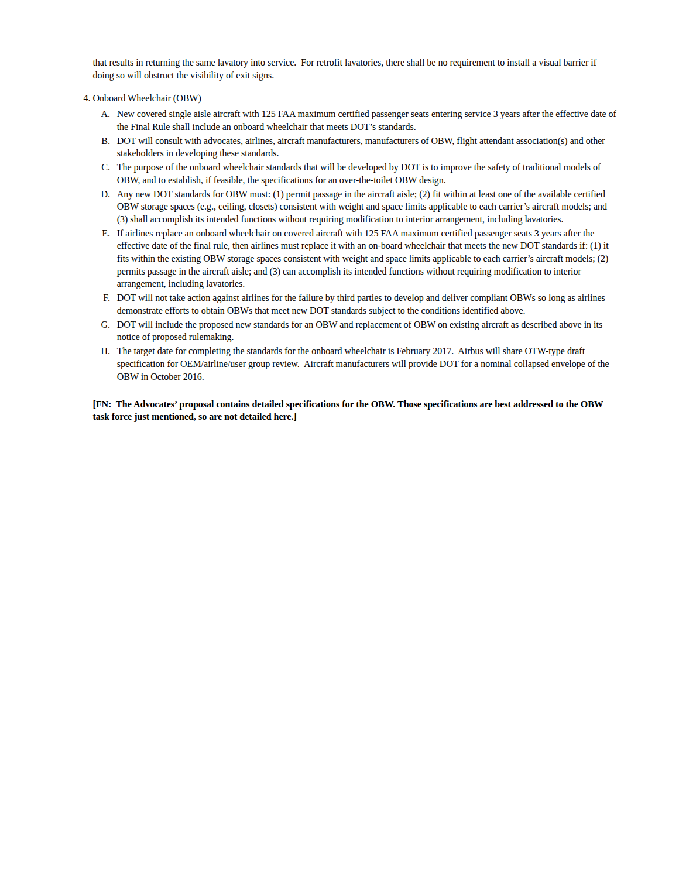that results in returning the same lavatory into service. For retrofit lavatories, there shall be no requirement to install a visual barrier if doing so will obstruct the visibility of exit signs.
Onboard Wheelchair (OBW)
New covered single aisle aircraft with 125 FAA maximum certified passenger seats entering service 3 years after the effective date of the Final Rule shall include an onboard wheelchair that meets DOT’s standards.
DOT will consult with advocates, airlines, aircraft manufacturers, manufacturers of OBW, flight attendant association(s) and other stakeholders in developing these standards.
The purpose of the onboard wheelchair standards that will be developed by DOT is to improve the safety of traditional models of OBW, and to establish, if feasible, the specifications for an over-the-toilet OBW design.
Any new DOT standards for OBW must: (1) permit passage in the aircraft aisle; (2) fit within at least one of the available certified OBW storage spaces (e.g., ceiling, closets) consistent with weight and space limits applicable to each carrier’s aircraft models; and (3) shall accomplish its intended functions without requiring modification to interior arrangement, including lavatories.
If airlines replace an onboard wheelchair on covered aircraft with 125 FAA maximum certified passenger seats 3 years after the effective date of the final rule, then airlines must replace it with an on-board wheelchair that meets the new DOT standards if: (1) it fits within the existing OBW storage spaces consistent with weight and space limits applicable to each carrier’s aircraft models; (2) permits passage in the aircraft aisle; and (3) can accomplish its intended functions without requiring modification to interior arrangement, including lavatories.
DOT will not take action against airlines for the failure by third parties to develop and deliver compliant OBWs so long as airlines demonstrate efforts to obtain OBWs that meet new DOT standards subject to the conditions identified above.
DOT will include the proposed new standards for an OBW and replacement of OBW on existing aircraft as described above in its notice of proposed rulemaking.
The target date for completing the standards for the onboard wheelchair is February 2017. Airbus will share OTW-type draft specification for OEM/airline/user group review. Aircraft manufacturers will provide DOT for a nominal collapsed envelope of the OBW in October 2016.
[FN: The Advocates’ proposal contains detailed specifications for the OBW. Those specifications are best addressed to the OBW task force just mentioned, so are not detailed here.]